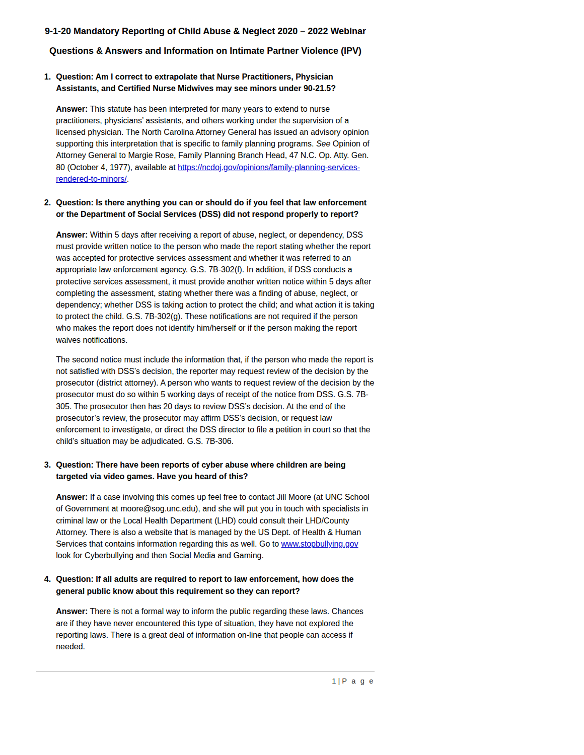9-1-20 Mandatory Reporting of Child Abuse & Neglect 2020 – 2022 Webinar Questions & Answers and Information on Intimate Partner Violence (IPV)
Question: Am I correct to extrapolate that Nurse Practitioners, Physician Assistants, and Certified Nurse Midwives may see minors under 90-21.5?
Answer: This statute has been interpreted for many years to extend to nurse practitioners, physicians’ assistants, and others working under the supervision of a licensed physician. The North Carolina Attorney General has issued an advisory opinion supporting this interpretation that is specific to family planning programs. See Opinion of Attorney General to Margie Rose, Family Planning Branch Head, 47 N.C. Op. Atty. Gen. 80 (October 4, 1977), available at https://ncdoj.gov/opinions/family-planning-services-rendered-to-minors/.
Question: Is there anything you can or should do if you feel that law enforcement or the Department of Social Services (DSS) did not respond properly to report?
Answer: Within 5 days after receiving a report of abuse, neglect, or dependency, DSS must provide written notice to the person who made the report stating whether the report was accepted for protective services assessment and whether it was referred to an appropriate law enforcement agency. G.S. 7B-302(f). In addition, if DSS conducts a protective services assessment, it must provide another written notice within 5 days after completing the assessment, stating whether there was a finding of abuse, neglect, or dependency; whether DSS is taking action to protect the child; and what action it is taking to protect the child. G.S. 7B-302(g). These notifications are not required if the person who makes the report does not identify him/herself or if the person making the report waives notifications.
The second notice must include the information that, if the person who made the report is not satisfied with DSS’s decision, the reporter may request review of the decision by the prosecutor (district attorney). A person who wants to request review of the decision by the prosecutor must do so within 5 working days of receipt of the notice from DSS. G.S. 7B-305. The prosecutor then has 20 days to review DSS’s decision. At the end of the prosecutor’s review, the prosecutor may affirm DSS’s decision, or request law enforcement to investigate, or direct the DSS director to file a petition in court so that the child’s situation may be adjudicated. G.S. 7B-306.
Question: There have been reports of cyber abuse where children are being targeted via video games. Have you heard of this?
Answer: If a case involving this comes up feel free to contact Jill Moore (at UNC School of Government at moore@sog.unc.edu), and she will put you in touch with specialists in criminal law or the Local Health Department (LHD) could consult their LHD/County Attorney. There is also a website that is managed by the US Dept. of Health & Human Services that contains information regarding this as well. Go to www.stopbullying.gov look for Cyberbullying and then Social Media and Gaming.
Question: If all adults are required to report to law enforcement, how does the general public know about this requirement so they can report?
Answer: There is not a formal way to inform the public regarding these laws. Chances are if they have never encountered this type of situation, they have not explored the reporting laws. There is a great deal of information on-line that people can access if needed.
1 | P a g e